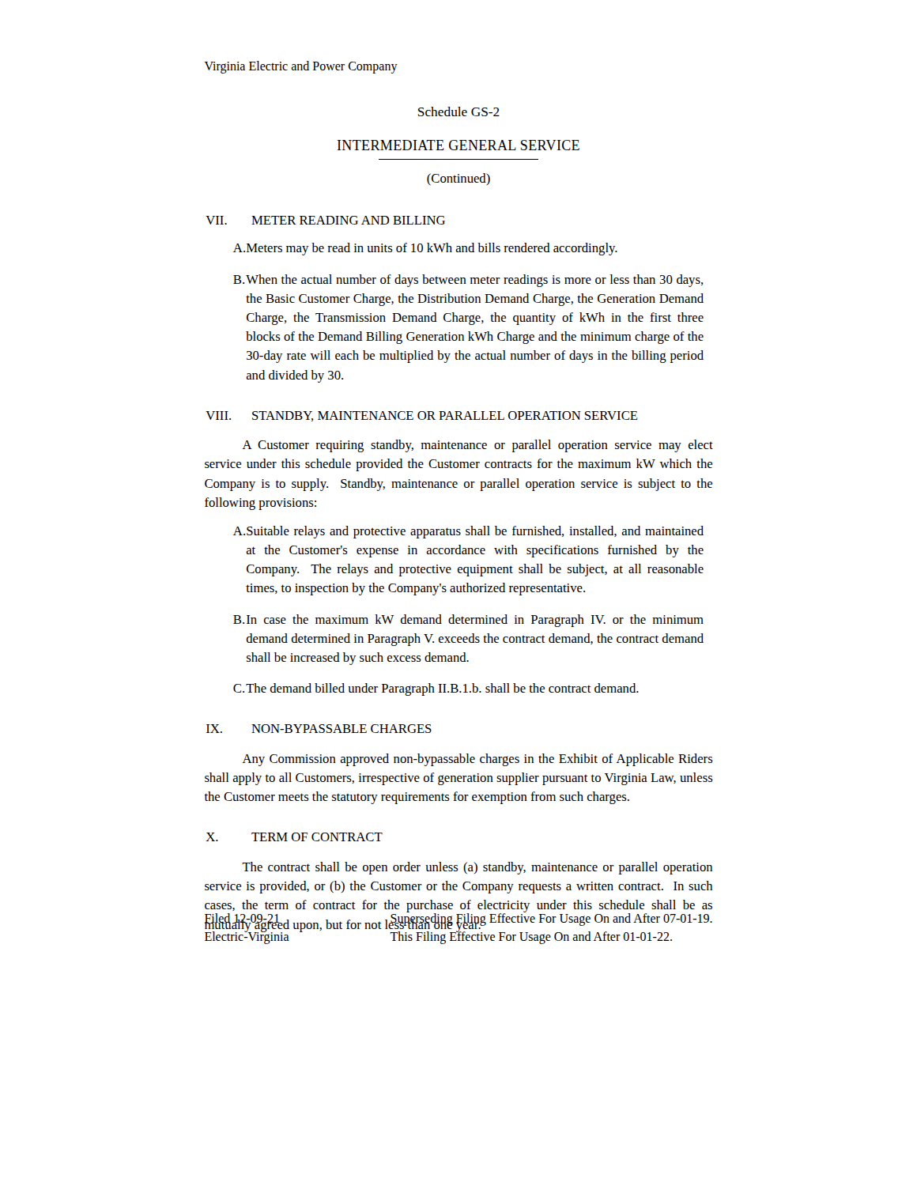Virginia Electric and Power Company
Schedule GS-2
INTERMEDIATE GENERAL SERVICE
(Continued)
VII.
METER READING AND BILLING
A.
Meters may be read in units of 10 kWh and bills rendered accordingly.
B.
When the actual number of days between meter readings is more or less than 30 days, the Basic Customer Charge, the Distribution Demand Charge, the Generation Demand Charge, the Transmission Demand Charge, the quantity of kWh in the first three blocks of the Demand Billing Generation kWh Charge and the minimum charge of the 30-day rate will each be multiplied by the actual number of days in the billing period and divided by 30.
VIII.
STANDBY, MAINTENANCE OR PARALLEL OPERATION SERVICE
A Customer requiring standby, maintenance or parallel operation service may elect service under this schedule provided the Customer contracts for the maximum kW which the Company is to supply. Standby, maintenance or parallel operation service is subject to the following provisions:
A.
Suitable relays and protective apparatus shall be furnished, installed, and maintained at the Customer's expense in accordance with specifications furnished by the Company. The relays and protective equipment shall be subject, at all reasonable times, to inspection by the Company's authorized representative.
B.
In case the maximum kW demand determined in Paragraph IV. or the minimum demand determined in Paragraph V. exceeds the contract demand, the contract demand shall be increased by such excess demand.
C.
The demand billed under Paragraph II.B.1.b. shall be the contract demand.
IX.
NON-BYPASSABLE CHARGES
Any Commission approved non-bypassable charges in the Exhibit of Applicable Riders shall apply to all Customers, irrespective of generation supplier pursuant to Virginia Law, unless the Customer meets the statutory requirements for exemption from such charges.
X.
TERM OF CONTRACT
The contract shall be open order unless (a) standby, maintenance or parallel operation service is provided, or (b) the Customer or the Company requests a written contract. In such cases, the term of contract for the purchase of electricity under this schedule shall be as mutually agreed upon, but for not less than one year.
Filed 12-09-21 Electric-Virginia
Superseding Filing Effective For Usage On and After 07-01-19. This Filing Effective For Usage On and After 01-01-22.